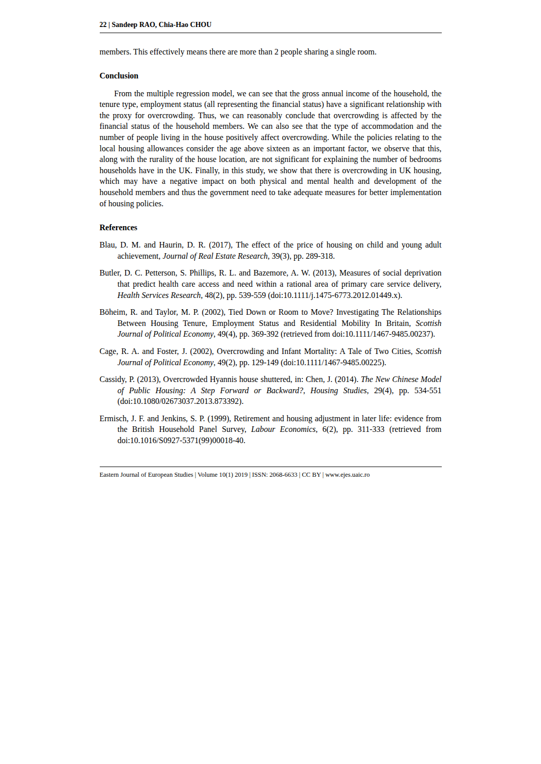22 | Sandeep RAO, Chia-Hao CHOU
members. This effectively means there are more than 2 people sharing a single room.
Conclusion
From the multiple regression model, we can see that the gross annual income of the household, the tenure type, employment status (all representing the financial status) have a significant relationship with the proxy for overcrowding. Thus, we can reasonably conclude that overcrowding is affected by the financial status of the household members. We can also see that the type of accommodation and the number of people living in the house positively affect overcrowding. While the policies relating to the local housing allowances consider the age above sixteen as an important factor, we observe that this, along with the rurality of the house location, are not significant for explaining the number of bedrooms households have in the UK. Finally, in this study, we show that there is overcrowding in UK housing, which may have a negative impact on both physical and mental health and development of the household members and thus the government need to take adequate measures for better implementation of housing policies.
References
Blau, D. M. and Haurin, D. R. (2017), The effect of the price of housing on child and young adult achievement, Journal of Real Estate Research, 39(3), pp. 289-318.
Butler, D. C. Petterson, S. Phillips, R. L. and Bazemore, A. W. (2013), Measures of social deprivation that predict health care access and need within a rational area of primary care service delivery, Health Services Research, 48(2), pp. 539-559 (doi:10.1111/j.1475-6773.2012.01449.x).
Böheim, R. and Taylor, M. P. (2002), Tied Down or Room to Move? Investigating The Relationships Between Housing Tenure, Employment Status and Residential Mobility In Britain, Scottish Journal of Political Economy, 49(4), pp. 369-392 (retrieved from doi:10.1111/1467-9485.00237).
Cage, R. A. and Foster, J. (2002), Overcrowding and Infant Mortality: A Tale of Two Cities, Scottish Journal of Political Economy, 49(2), pp. 129-149 (doi:10.1111/1467-9485.00225).
Cassidy, P. (2013), Overcrowded Hyannis house shuttered, in: Chen, J. (2014). The New Chinese Model of Public Housing: A Step Forward or Backward?, Housing Studies, 29(4), pp. 534-551 (doi:10.1080/02673037.2013.873392).
Ermisch, J. F. and Jenkins, S. P. (1999), Retirement and housing adjustment in later life: evidence from the British Household Panel Survey, Labour Economics, 6(2), pp. 311-333 (retrieved from doi:10.1016/S0927-5371(99)00018-40.
Eastern Journal of European Studies | Volume 10(1) 2019 | ISSN: 2068-6633 | CC BY | www.ejes.uaic.ro